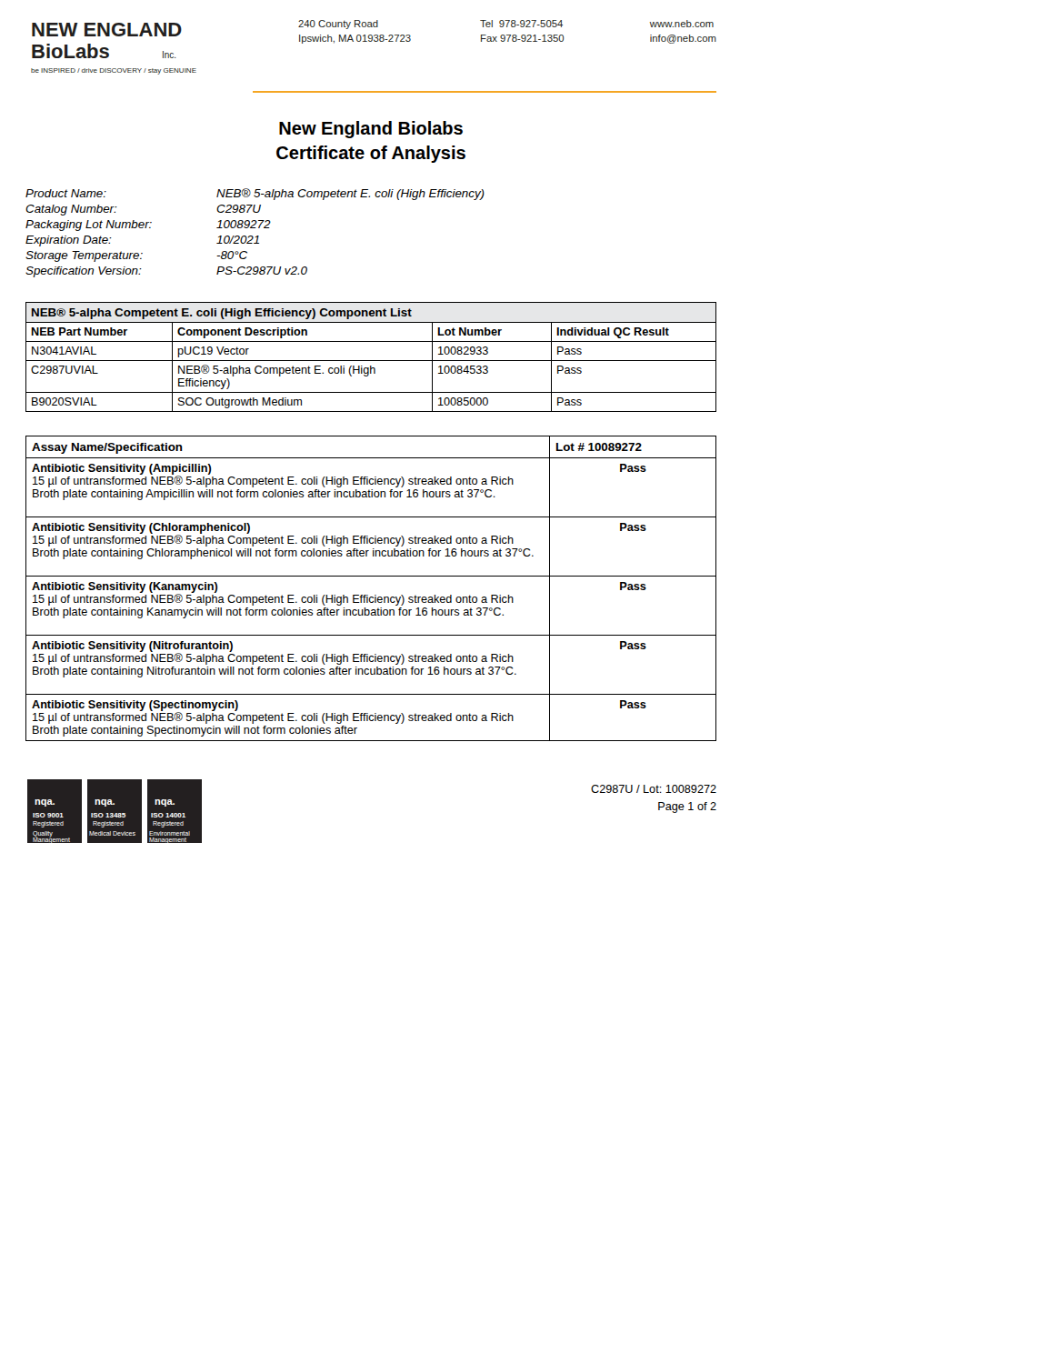240 County Road
Ipswich, MA 01938-2723
Tel 978-927-5054
Fax 978-921-1350
www.neb.com
info@neb.com
New England Biolabs
Certificate of Analysis
| Product Name: | NEB® 5-alpha Competent E. coli (High Efficiency) |
| Catalog Number: | C2987U |
| Packaging Lot Number: | 10089272 |
| Expiration Date: | 10/2021 |
| Storage Temperature: | -80°C |
| Specification Version: | PS-C2987U v2.0 |
| NEB® 5-alpha Competent E. coli (High Efficiency) Component List |
| --- |
| NEB Part Number | Component Description | Lot Number | Individual QC Result |
| N3041AVIAL | pUC19 Vector | 10082933 | Pass |
| C2987UVIAL | NEB® 5-alpha Competent E. coli (High Efficiency) | 10084533 | Pass |
| B9020SVIAL | SOC Outgrowth Medium | 10085000 | Pass |
| Assay Name/Specification | Lot # 10089272 |
| --- | --- |
| Antibiotic Sensitivity (Ampicillin) 15 µl of untransformed NEB® 5-alpha Competent E. coli (High Efficiency) streaked onto a Rich Broth plate containing Ampicillin will not form colonies after incubation for 16 hours at 37°C. | Pass |
| Antibiotic Sensitivity (Chloramphenicol) 15 µl of untransformed NEB® 5-alpha Competent E. coli (High Efficiency) streaked onto a Rich Broth plate containing Chloramphenicol will not form colonies after incubation for 16 hours at 37°C. | Pass |
| Antibiotic Sensitivity (Kanamycin) 15 µl of untransformed NEB® 5-alpha Competent E. coli (High Efficiency) streaked onto a Rich Broth plate containing Kanamycin will not form colonies after incubation for 16 hours at 37°C. | Pass |
| Antibiotic Sensitivity (Nitrofurantoin) 15 µl of untransformed NEB® 5-alpha Competent E. coli (High Efficiency) streaked onto a Rich Broth plate containing Nitrofurantoin will not form colonies after incubation for 16 hours at 37°C. | Pass |
| Antibiotic Sensitivity (Spectinomycin) 15 µl of untransformed NEB® 5-alpha Competent E. coli (High Efficiency) streaked onto a Rich Broth plate containing Spectinomycin will not form colonies after | Pass |
C2987U / Lot: 10089272
Page 1 of 2